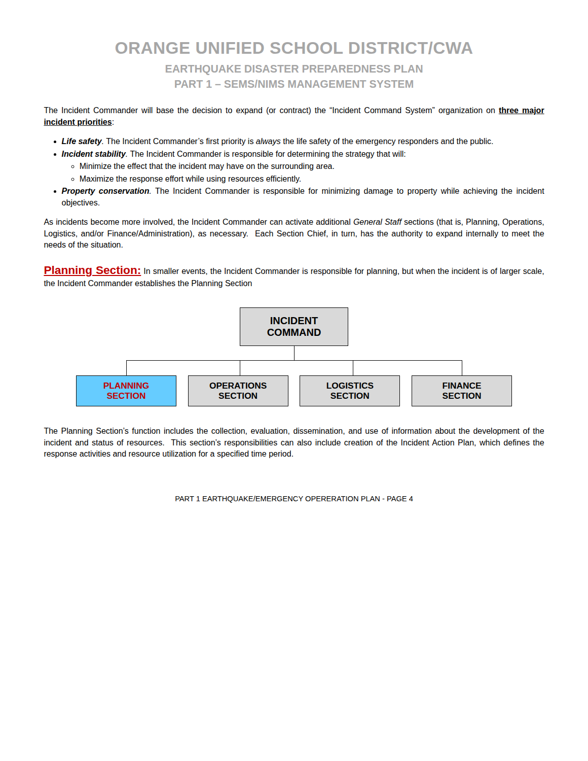ORANGE UNIFIED SCHOOL DISTRICT/CWA
EARTHQUAKE DISASTER PREPAREDNESS PLAN
PART 1 – SEMS/NIMS MANAGEMENT SYSTEM
The Incident Commander will base the decision to expand (or contract) the “Incident Command System” organization on three major incident priorities:
Life safety. The Incident Commander’s first priority is always the life safety of the emergency responders and the public.
Incident stability. The Incident Commander is responsible for determining the strategy that will:
Minimize the effect that the incident may have on the surrounding area.
Maximize the response effort while using resources efficiently.
Property conservation. The Incident Commander is responsible for minimizing damage to property while achieving the incident objectives.
As incidents become more involved, the Incident Commander can activate additional General Staff sections (that is, Planning, Operations, Logistics, and/or Finance/Administration), as necessary. Each Section Chief, in turn, has the authority to expand internally to meet the needs of the situation.
Planning Section: In smaller events, the Incident Commander is responsible for planning, but when the incident is of larger scale, the Incident Commander establishes the Planning Section
INCIDENT
COMMAND
PLANNING
SECTION
OPERATIONS
SECTION
LOGISTICS
SECTION
FINANCE
SECTION
The Planning Section’s function includes the collection, evaluation, dissemination, and use of information about the development of the incident and status of resources. This section’s responsibilities can also include creation of the Incident Action Plan, which defines the response activities and resource utilization for a specified time period.
PART 1 EARTHQUAKE/EMERGENCY OPERERATION PLAN - PAGE 4